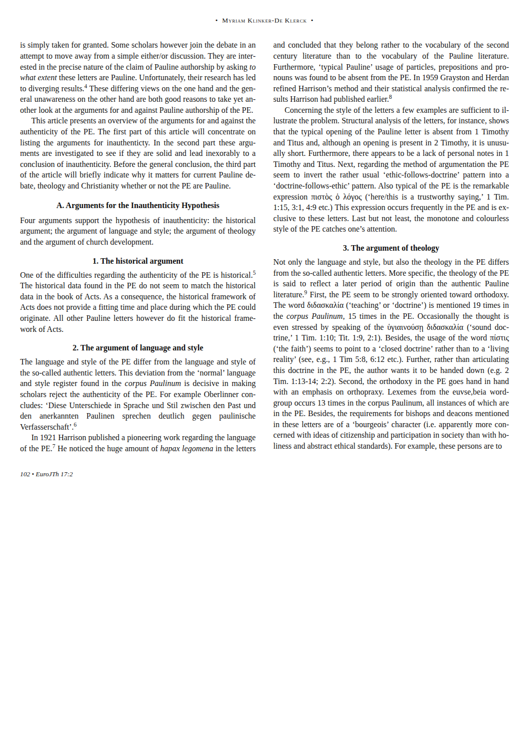•Myriam Klinker-De Klerck•
is simply taken for granted. Some scholars however join the debate in an attempt to move away from a simple either/or discussion. They are interested in the precise nature of the claim of Pauline authorship by asking to what extent these letters are Pauline. Unfortunately, their research has led to diverging results.4 These differing views on the one hand and the general unawareness on the other hand are both good reasons to take yet another look at the arguments for and against Pauline authorship of the PE.
This article presents an overview of the arguments for and against the authenticity of the PE. The first part of this article will concentrate on listing the arguments for inauthenticty. In the second part these arguments are investigated to see if they are solid and lead inexorably to a conclusion of inauthenticity. Before the general conclusion, the third part of the article will briefly indicate why it matters for current Pauline debate, theology and Christianity whether or not the PE are Pauline.
A. Arguments for the Inauthenticity Hypothesis
Four arguments support the hypothesis of inauthenticity: the historical argument; the argument of language and style; the argument of theology and the argument of church development.
1. The historical argument
One of the difficulties regarding the authenticity of the PE is historical.5 The historical data found in the PE do not seem to match the historical data in the book of Acts. As a consequence, the historical framework of Acts does not provide a fitting time and place during which the PE could originate. All other Pauline letters however do fit the historical framework of Acts.
2. The argument of language and style
The language and style of the PE differ from the language and style of the so-called authentic letters. This deviation from the ‘normal’ language and style register found in the corpus Paulinum is decisive in making scholars reject the authenticity of the PE. For example Oberlinner concludes: ‘Diese Unterschiede in Sprache und Stil zwischen den Past und den anerkannten Paulinen sprechen deutlich gegen paulinische Verfasserschaft’.6
In 1921 Harrison published a pioneering work regarding the language of the PE.7 He noticed the huge amount of hapax legomena in the letters and concluded that they belong rather to the vocabulary of the second century literature than to the vocabulary of the Pauline literature. Furthermore, ‘typical Pauline’ usage of particles, prepositions and pronouns was found to be absent from the PE. In 1959 Grayston and Herdan refined Harrison’s method and their statistical analysis confirmed the results Harrison had published earlier.8
Concerning the style of the letters a few examples are sufficient to illustrate the problem. Structural analysis of the letters, for instance, shows that the typical opening of the Pauline letter is absent from 1 Timothy and Titus and, although an opening is present in 2 Timothy, it is unusually short. Furthermore, there appears to be a lack of personal notes in 1 Timothy and Titus. Next, regarding the method of argumentation the PE seem to invert the rather usual ‘ethic-follows-doctrine’ pattern into a ‘doctrine-follows-ethic’ pattern. Also typical of the PE is the remarkable expression πιστὸς ὁ λόγος (‘here/this is a trustworthy saying,’ 1 Tim. 1:15, 3:1, 4:9 etc.) This expression occurs frequently in the PE and is exclusive to these letters. Last but not least, the monotone and colourless style of the PE catches one’s attention.
3. The argument of theology
Not only the language and style, but also the theology in the PE differs from the so-called authentic letters. More specific, the theology of the PE is said to reflect a later period of origin than the authentic Pauline literature.9 First, the PE seem to be strongly oriented toward orthodoxy. The word διδασκαλία (‘teaching’ or ‘doctrine’) is mentioned 19 times in the corpus Paulinum, 15 times in the PE. Occasionally the thought is even stressed by speaking of the ὑγιαινούσῃ διδασκαλία (‘sound doctrine,’ 1 Tim. 1:10; Tit. 1:9, 2:1). Besides, the usage of the word πίστις (‘the faith’) seems to point to a ‘closed doctrine’ rather than to a ‘living reality’ (see, e.g., 1 Tim 5:8, 6:12 etc.). Further, rather than articulating this doctrine in the PE, the author wants it to be handed down (e.g. 2 Tim. 1:13-14; 2:2). Second, the orthodoxy in the PE goes hand in hand with an emphasis on orthopraxy. Lexemes from the euvse,beia word-group occurs 13 times in the corpus Paulinum, all instances of which are in the PE. Besides, the requirements for bishops and deacons mentioned in these letters are of a ‘bourgeois’ character (i.e. apparently more concerned with ideas of citizenship and participation in society than with holiness and abstract ethical standards). For example, these persons are to
102 • EuroJTh 17:2